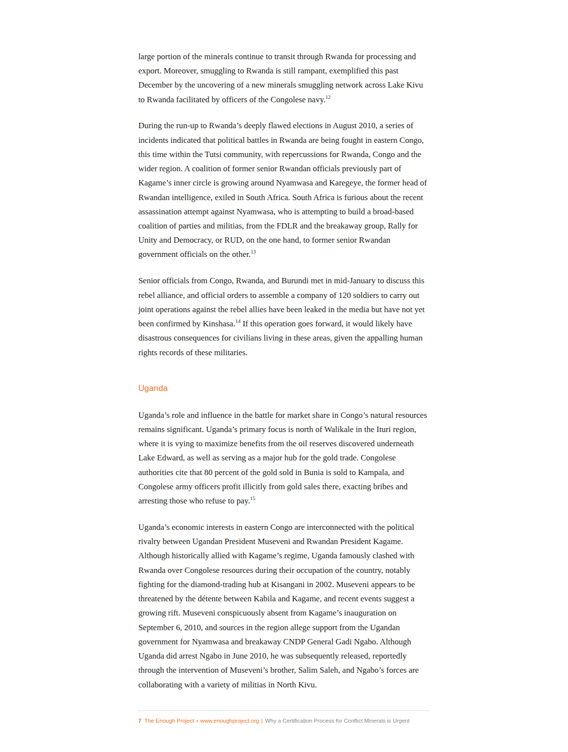large portion of the minerals continue to transit through Rwanda for processing and export. Moreover, smuggling to Rwanda is still rampant, exemplified this past December by the uncovering of a new minerals smuggling network across Lake Kivu to Rwanda facilitated by officers of the Congolese navy.12
During the run-up to Rwanda’s deeply flawed elections in August 2010, a series of incidents indicated that political battles in Rwanda are being fought in eastern Congo, this time within the Tutsi community, with repercussions for Rwanda, Congo and the wider region. A coalition of former senior Rwandan officials previously part of Kagame’s inner circle is growing around Nyamwasa and Karegeye, the former head of Rwandan intelligence, exiled in South Africa. South Africa is furious about the recent assassination attempt against Nyamwasa, who is attempting to build a broad-based coalition of parties and militias, from the FDLR and the breakaway group, Rally for Unity and Democracy, or RUD, on the one hand, to former senior Rwandan government officials on the other.13
Senior officials from Congo, Rwanda, and Burundi met in mid-January to discuss this rebel alliance, and official orders to assemble a company of 120 soldiers to carry out joint operations against the rebel allies have been leaked in the media but have not yet been confirmed by Kinshasa.14 If this operation goes forward, it would likely have disastrous consequences for civilians living in these areas, given the appalling human rights records of these militaries.
Uganda
Uganda’s role and influence in the battle for market share in Congo’s natural resources remains significant. Uganda’s primary focus is north of Walikale in the Ituri region, where it is vying to maximize benefits from the oil reserves discovered underneath Lake Edward, as well as serving as a major hub for the gold trade. Congolese authorities cite that 80 percent of the gold sold in Bunia is sold to Kampala, and Congolese army officers profit illicitly from gold sales there, exacting bribes and arresting those who refuse to pay.15
Uganda’s economic interests in eastern Congo are interconnected with the political rivalry between Ugandan President Museveni and Rwandan President Kagame. Although historically allied with Kagame’s regime, Uganda famously clashed with Rwanda over Congolese resources during their occupation of the country, notably fighting for the diamond-trading hub at Kisangani in 2002. Museveni appears to be threatened by the détente between Kabila and Kagame, and recent events suggest a growing rift. Museveni conspicuously absent from Kagame’s inauguration on September 6, 2010, and sources in the region allege support from the Ugandan government for Nyamwasa and breakaway CNDP General Gadi Ngabo. Although Uganda did arrest Ngabo in June 2010, he was subsequently released, reportedly through the intervention of Museveni’s brother, Salim Saleh, and Ngabo’s forces are collaborating with a variety of militias in North Kivu.
7 The Enough Project•www.enoughproject.org|Why a Certification Process for Conflict Minerals is Urgent